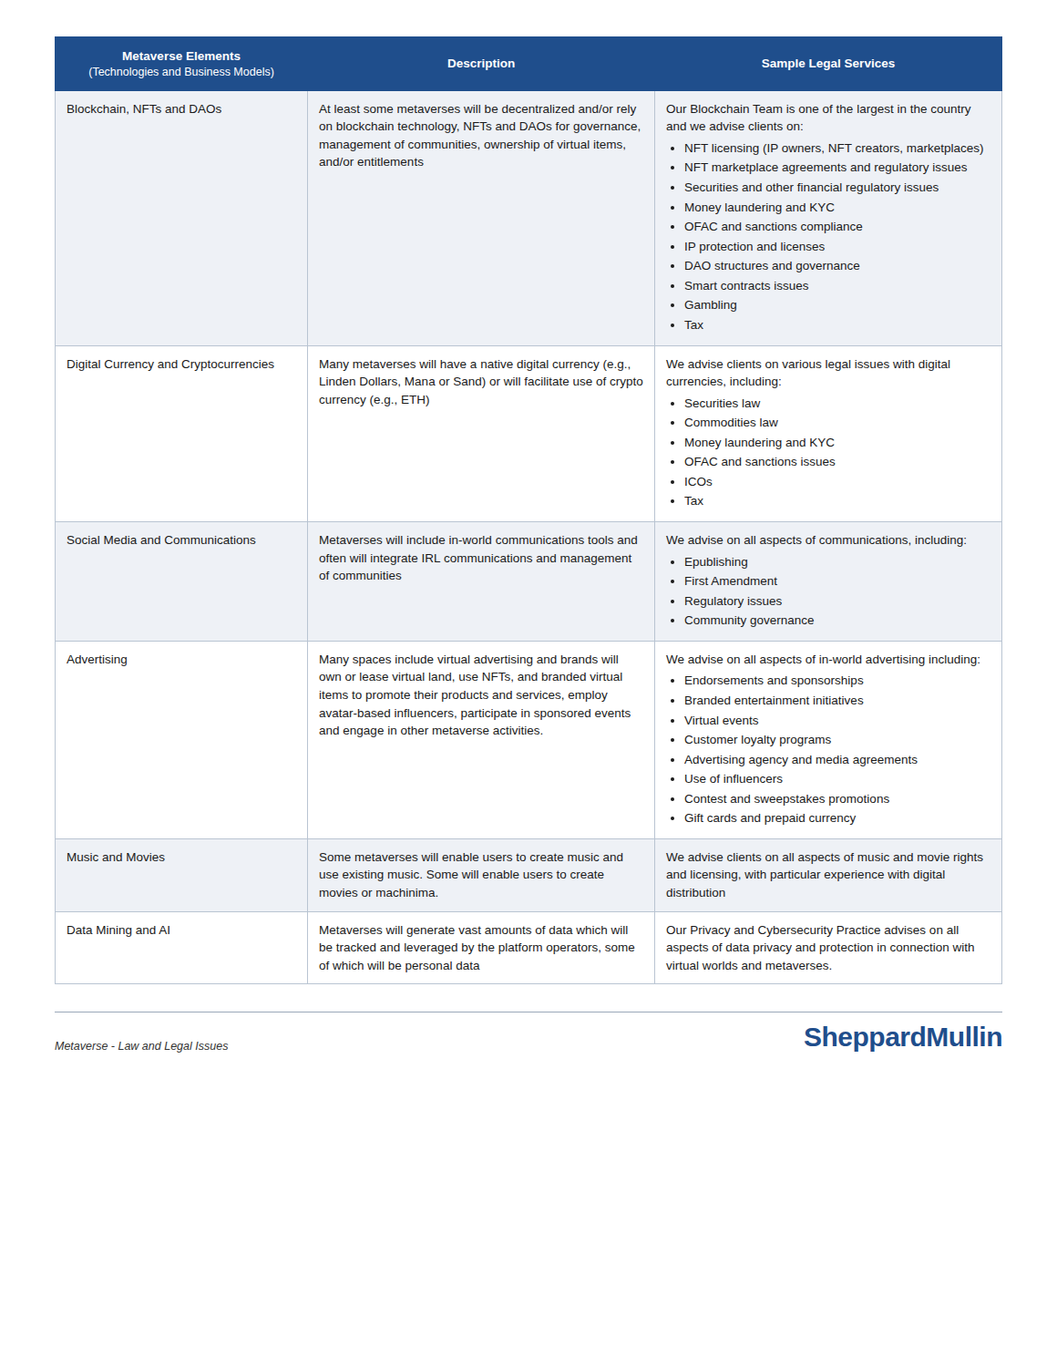| Metaverse Elements (Technologies and Business Models) | Description | Sample Legal Services |
| --- | --- | --- |
| Blockchain, NFTs and DAOs | At least some metaverses will be decentralized and/or rely on blockchain technology, NFTs and DAOs for governance, management of communities, ownership of virtual items, and/or entitlements | Our Blockchain Team is one of the largest in the country and we advise clients on: NFT licensing (IP owners, NFT creators, marketplaces) NFT marketplace agreements and regulatory issues Securities and other financial regulatory issues Money laundering and KYC OFAC and sanctions compliance IP protection and licenses DAO structures and governance Smart contracts issues Gambling Tax |
| Digital Currency and Cryptocurrencies | Many metaverses will have a native digital currency (e.g., Linden Dollars, Mana or Sand) or will facilitate use of crypto currency (e.g., ETH) | We advise clients on various legal issues with digital currencies, including: Securities law Commodities law Money laundering and KYC OFAC and sanctions issues ICOs Tax |
| Social Media and Communications | Metaverses will include in-world communications tools and often will integrate IRL communications and management of communities | We advise on all aspects of communications, including: Epublishing First Amendment Regulatory issues Community governance |
| Advertising | Many spaces include virtual advertising and brands will own or lease virtual land, use NFTs, and branded virtual items to promote their products and services, employ avatar-based influencers, participate in sponsored events and engage in other metaverse activities. | We advise on all aspects of in-world advertising including: Endorsements and sponsorships Branded entertainment initiatives Virtual events Customer loyalty programs Advertising agency and media agreements Use of influencers Contest and sweepstakes promotions Gift cards and prepaid currency |
| Music and Movies | Some metaverses will enable users to create music and use existing music. Some will enable users to create movies or machinima. | We advise clients on all aspects of music and movie rights and licensing, with particular experience with digital distribution |
| Data Mining and AI | Metaverses will generate vast amounts of data which will be tracked and leveraged by the platform operators, some of which will be personal data | Our Privacy and Cybersecurity Practice advises on all aspects of data privacy and protection in connection with virtual worlds and metaverses. |
Metaverse - Law and Legal Issues
SheppardMullin